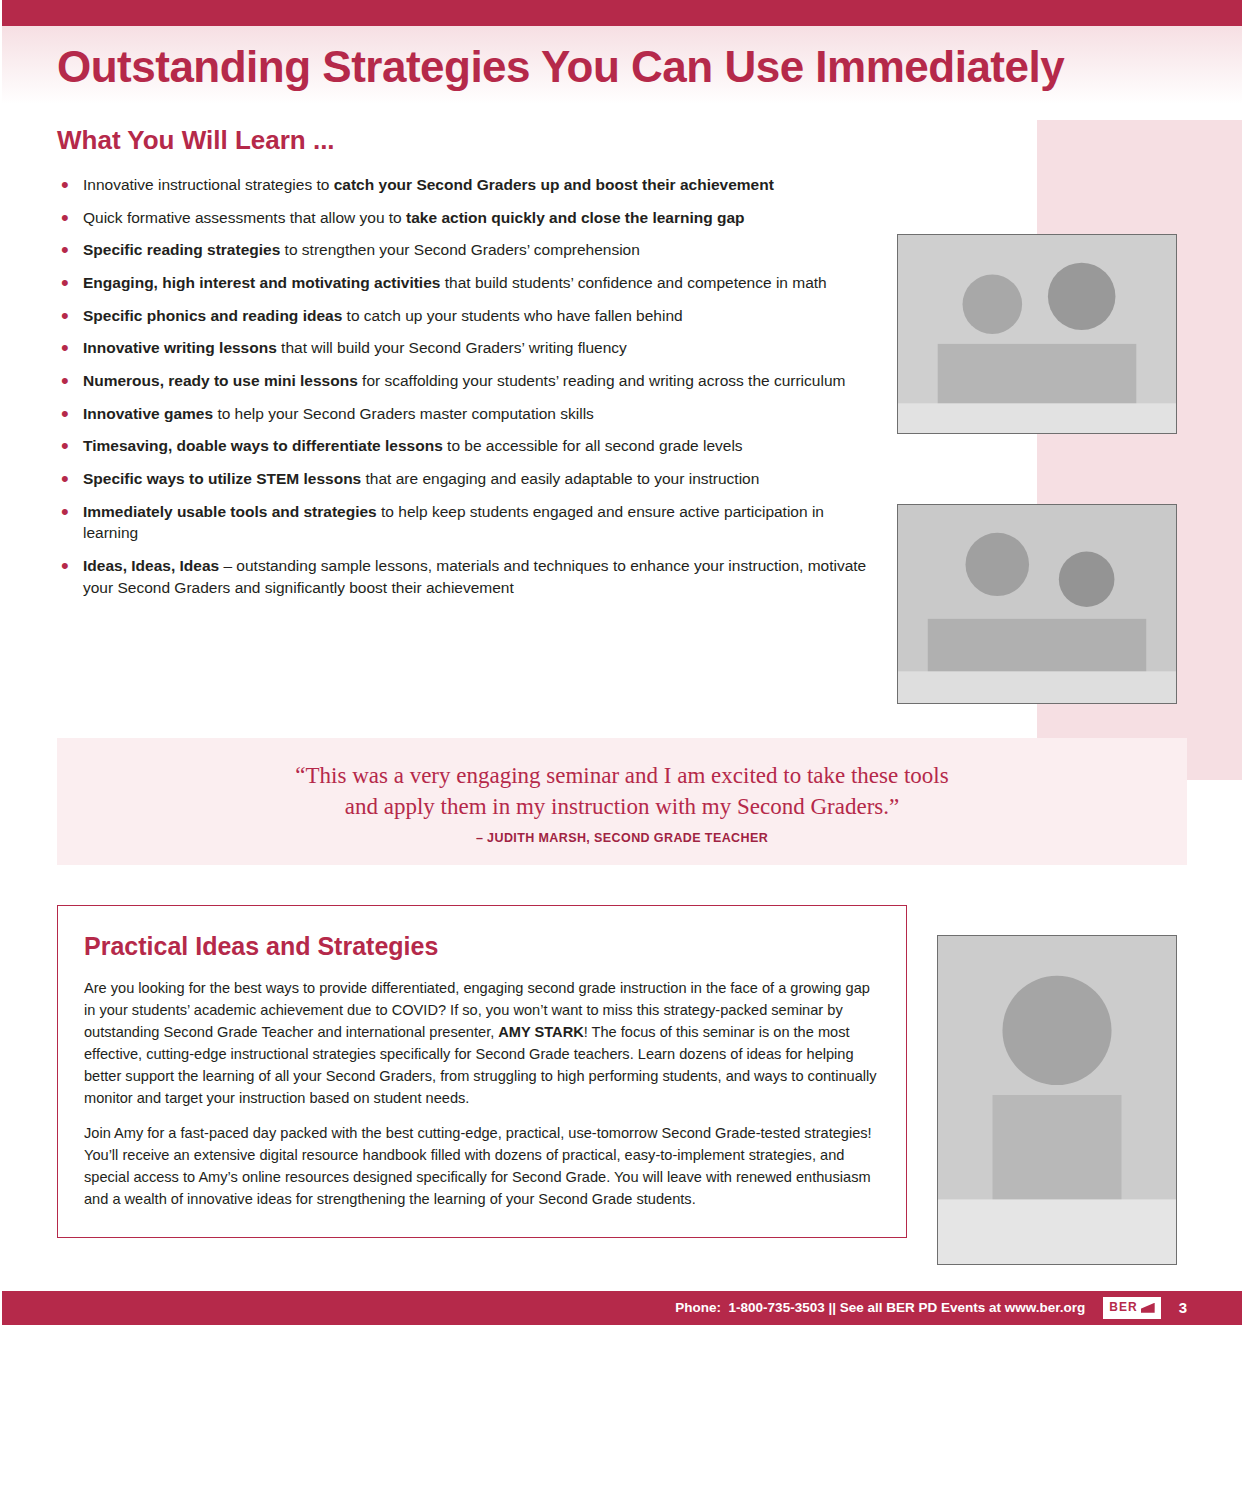Outstanding Strategies You Can Use Immediately
What You Will Learn ...
Innovative instructional strategies to catch your Second Graders up and boost their achievement
Quick formative assessments that allow you to take action quickly and close the learning gap
Specific reading strategies to strengthen your Second Graders’ comprehension
Engaging, high interest and motivating activities that build students’ confidence and competence in math
Specific phonics and reading ideas to catch up your students who have fallen behind
Innovative writing lessons that will build your Second Graders’ writing fluency
Numerous, ready to use mini lessons for scaffolding your students’ reading and writing across the curriculum
Innovative games to help your Second Graders master computation skills
Timesaving, doable ways to differentiate lessons to be accessible for all second grade levels
Specific ways to utilize STEM lessons that are engaging and easily adaptable to your instruction
Immediately usable tools and strategies to help keep students engaged and ensure active participation in learning
Ideas, Ideas, Ideas – outstanding sample lessons, materials and techniques to enhance your instruction, motivate your Second Graders and significantly boost their achievement
“This was a very engaging seminar and I am excited to take these tools
and apply them in my instruction with my Second Graders.”
– JUDITH MARSH, SECOND GRADE TEACHER
Practical Ideas and Strategies
Are you looking for the best ways to provide differentiated, engaging second grade instruction in the face of a growing gap in your students’ academic achievement due to COVID? If so, you won’t want to miss this strategy-packed seminar by outstanding Second Grade Teacher and international presenter, AMY STARK! The focus of this seminar is on the most effective, cutting-edge instructional strategies specifically for Second Grade teachers. Learn dozens of ideas for helping better support the learning of all your Second Graders, from struggling to high performing students, and ways to continually monitor and target your instruction based on student needs.
Join Amy for a fast-paced day packed with the best cutting-edge, practical, use-tomorrow Second Grade-tested strategies! You’ll receive an extensive digital resource handbook filled with dozens of practical, easy-to-implement strategies, and special access to Amy’s online resources designed specifically for Second Grade. You will leave with renewed enthusiasm and a wealth of innovative ideas for strengthening the learning of your Second Grade students.
Phone: 1-800-735-3503 || See all BER PD Events at www.ber.org BER 3